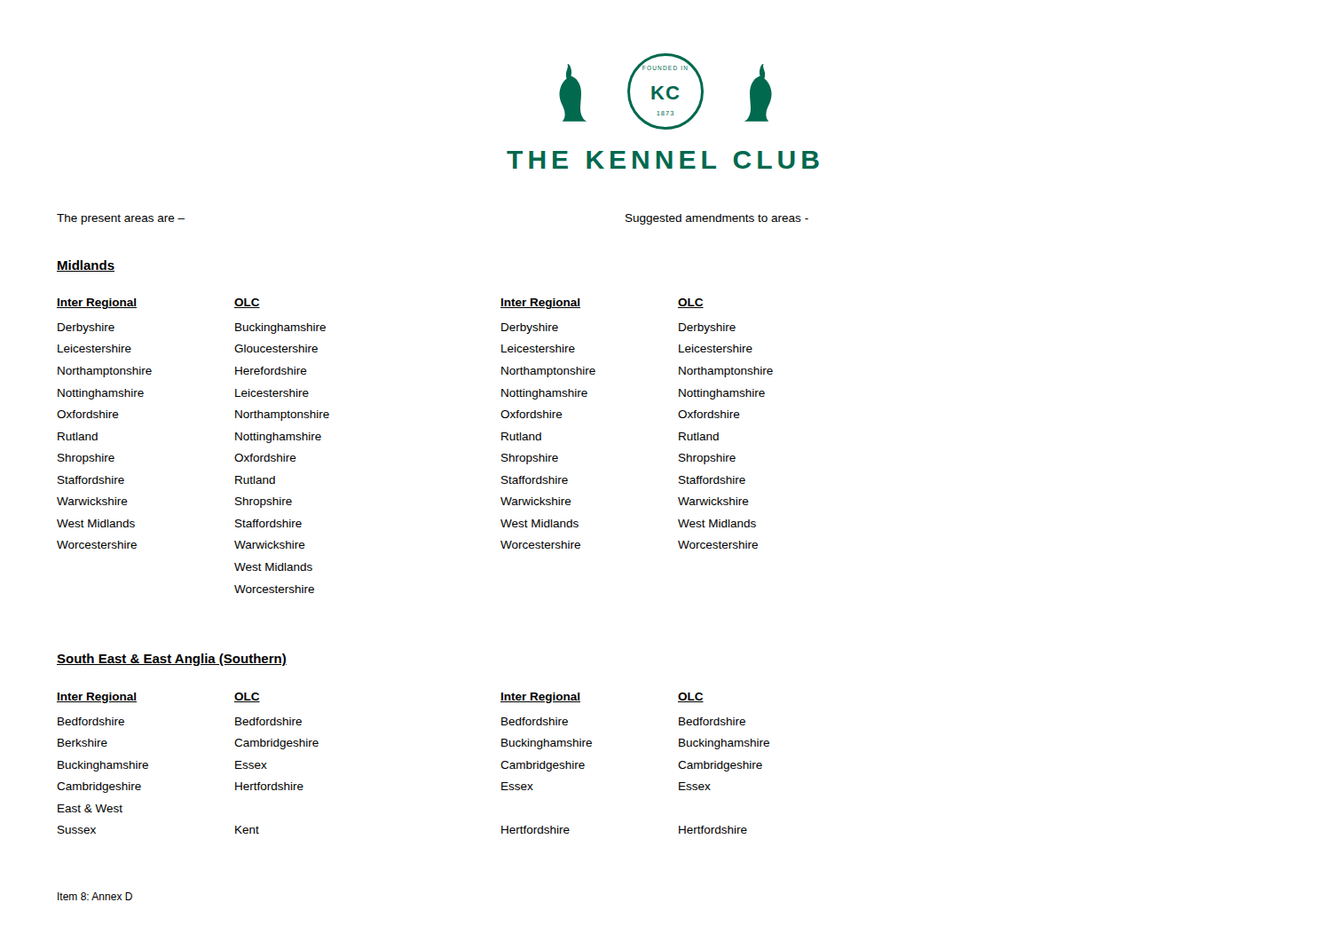FOUNDED IN
KC
1873
THE KENNEL CLUB
The present areas are –
Suggested amendments to areas -
Midlands
Inter Regional
Derbyshire
Leicestershire
Northamptonshire
Nottinghamshire
Oxfordshire
Rutland
Shropshire
Staffordshire
Warwickshire
West Midlands
Worcestershire
OLC
Buckinghamshire
Gloucestershire
Herefordshire
Leicestershire
Northamptonshire
Nottinghamshire
Oxfordshire
Rutland
Shropshire
Staffordshire
Warwickshire
West Midlands
Worcestershire
Inter Regional
Derbyshire
Leicestershire
Northamptonshire
Nottinghamshire
Oxfordshire
Rutland
Shropshire
Staffordshire
Warwickshire
West Midlands
Worcestershire
OLC
Derbyshire
Leicestershire
Northamptonshire
Nottinghamshire
Oxfordshire
Rutland
Shropshire
Staffordshire
Warwickshire
West Midlands
Worcestershire
South East & East Anglia (Southern)
Inter Regional
Bedfordshire
Berkshire
Buckinghamshire
Cambridgeshire
East & West
Sussex
OLC
Bedfordshire
Cambridgeshire
Essex
Hertfordshire
Kent
Inter Regional
Bedfordshire
Buckinghamshire
Cambridgeshire
Essex
Hertfordshire
OLC
Bedfordshire
Buckinghamshire
Cambridgeshire
Essex
Hertfordshire
Item 8: Annex D